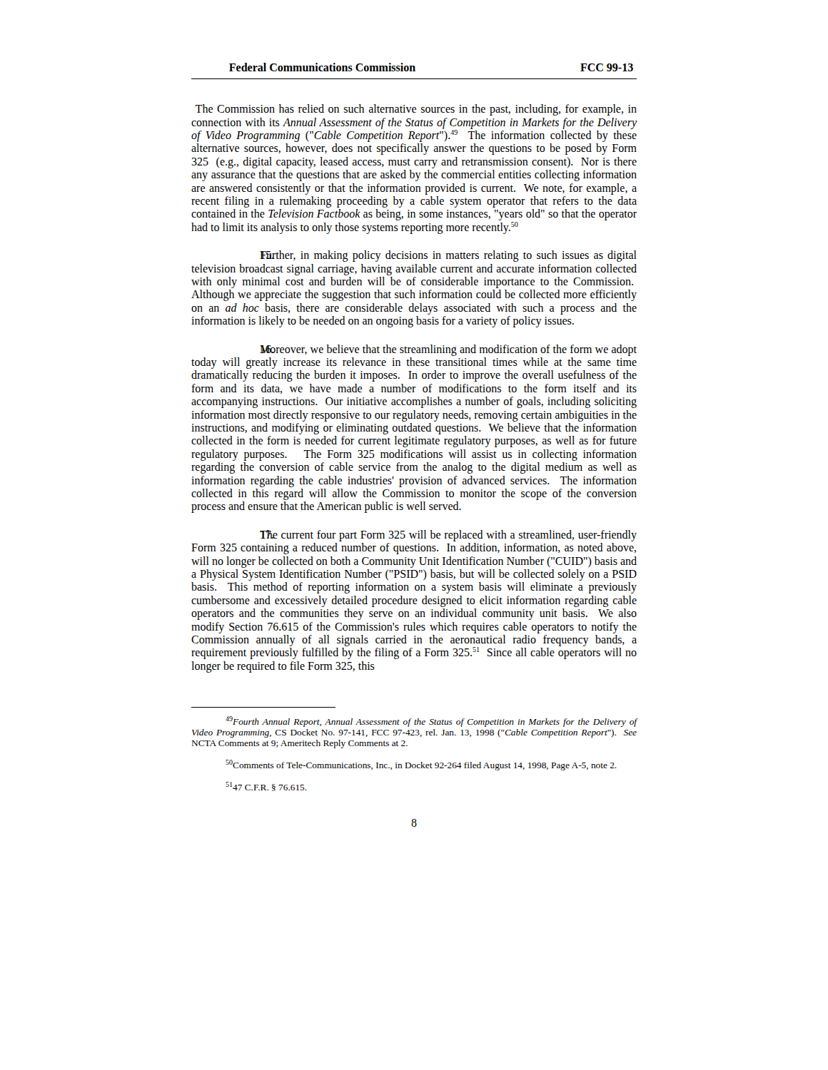Federal Communications Commission FCC 99-13
The Commission has relied on such alternative sources in the past, including, for example, in connection with its Annual Assessment of the Status of Competition in Markets for the Delivery of Video Programming ("Cable Competition Report").49 The information collected by these alternative sources, however, does not specifically answer the questions to be posed by Form 325 (e.g., digital capacity, leased access, must carry and retransmission consent). Nor is there any assurance that the questions that are asked by the commercial entities collecting information are answered consistently or that the information provided is current. We note, for example, a recent filing in a rulemaking proceeding by a cable system operator that refers to the data contained in the Television Factbook as being, in some instances, "years old" so that the operator had to limit its analysis to only those systems reporting more recently.50
15. Further, in making policy decisions in matters relating to such issues as digital television broadcast signal carriage, having available current and accurate information collected with only minimal cost and burden will be of considerable importance to the Commission. Although we appreciate the suggestion that such information could be collected more efficiently on an ad hoc basis, there are considerable delays associated with such a process and the information is likely to be needed on an ongoing basis for a variety of policy issues.
16. Moreover, we believe that the streamlining and modification of the form we adopt today will greatly increase its relevance in these transitional times while at the same time dramatically reducing the burden it imposes. In order to improve the overall usefulness of the form and its data, we have made a number of modifications to the form itself and its accompanying instructions. Our initiative accomplishes a number of goals, including soliciting information most directly responsive to our regulatory needs, removing certain ambiguities in the instructions, and modifying or eliminating outdated questions. We believe that the information collected in the form is needed for current legitimate regulatory purposes, as well as for future regulatory purposes. The Form 325 modifications will assist us in collecting information regarding the conversion of cable service from the analog to the digital medium as well as information regarding the cable industries' provision of advanced services. The information collected in this regard will allow the Commission to monitor the scope of the conversion process and ensure that the American public is well served.
17. The current four part Form 325 will be replaced with a streamlined, user-friendly Form 325 containing a reduced number of questions. In addition, information, as noted above, will no longer be collected on both a Community Unit Identification Number ("CUID") basis and a Physical System Identification Number ("PSID") basis, but will be collected solely on a PSID basis. This method of reporting information on a system basis will eliminate a previously cumbersome and excessively detailed procedure designed to elicit information regarding cable operators and the communities they serve on an individual community unit basis. We also modify Section 76.615 of the Commission's rules which requires cable operators to notify the Commission annually of all signals carried in the aeronautical radio frequency bands, a requirement previously fulfilled by the filing of a Form 325.51 Since all cable operators will no longer be required to file Form 325, this
49 Fourth Annual Report, Annual Assessment of the Status of Competition in Markets for the Delivery of Video Programming, CS Docket No. 97-141, FCC 97-423, rel. Jan. 13, 1998 ("Cable Competition Report"). See NCTA Comments at 9; Ameritech Reply Comments at 2.
50 Comments of Tele-Communications, Inc., in Docket 92-264 filed August 14, 1998, Page A-5, note 2.
5147 C.F.R. § 76.615.
8